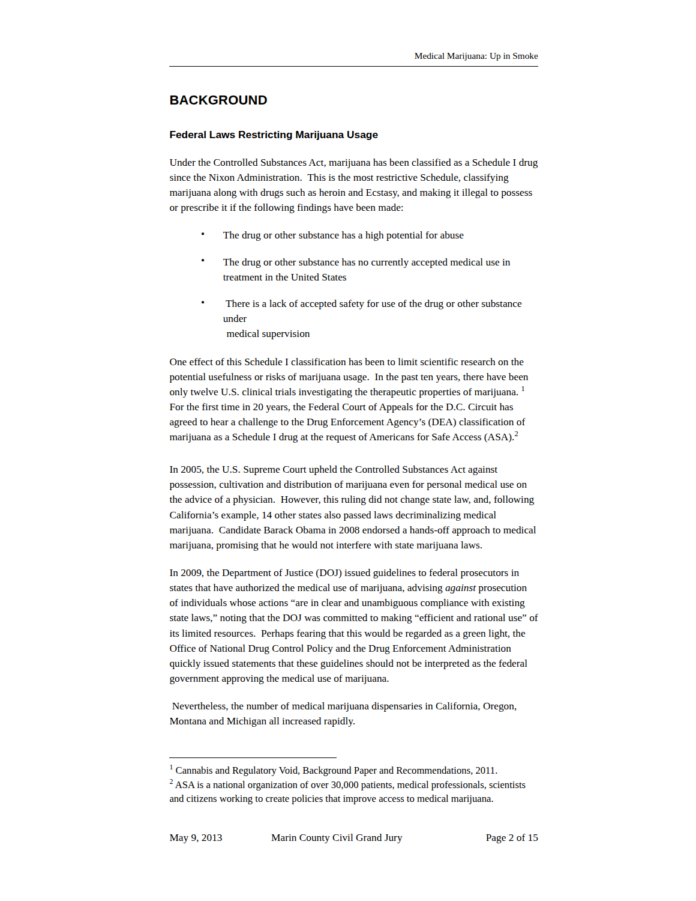Medical Marijuana: Up in Smoke
BACKGROUND
Federal Laws Restricting Marijuana Usage
Under the Controlled Substances Act, marijuana has been classified as a Schedule I drug since the Nixon Administration. This is the most restrictive Schedule, classifying marijuana along with drugs such as heroin and Ecstasy, and making it illegal to possess or prescribe it if the following findings have been made:
The drug or other substance has a high potential for abuse
The drug or other substance has no currently accepted medical use in treatment in the United States
There is a lack of accepted safety for use of the drug or other substance under medical supervision
One effect of this Schedule I classification has been to limit scientific research on the potential usefulness or risks of marijuana usage. In the past ten years, there have been only twelve U.S. clinical trials investigating the therapeutic properties of marijuana. 1 For the first time in 20 years, the Federal Court of Appeals for the D.C. Circuit has agreed to hear a challenge to the Drug Enforcement Agency’s (DEA) classification of marijuana as a Schedule I drug at the request of Americans for Safe Access (ASA).2
In 2005, the U.S. Supreme Court upheld the Controlled Substances Act against possession, cultivation and distribution of marijuana even for personal medical use on the advice of a physician. However, this ruling did not change state law, and, following California’s example, 14 other states also passed laws decriminalizing medical marijuana. Candidate Barack Obama in 2008 endorsed a hands-off approach to medical marijuana, promising that he would not interfere with state marijuana laws.
In 2009, the Department of Justice (DOJ) issued guidelines to federal prosecutors in states that have authorized the medical use of marijuana, advising against prosecution of individuals whose actions “are in clear and unambiguous compliance with existing state laws,” noting that the DOJ was committed to making “efficient and rational use” of its limited resources. Perhaps fearing that this would be regarded as a green light, the Office of National Drug Control Policy and the Drug Enforcement Administration quickly issued statements that these guidelines should not be interpreted as the federal government approving the medical use of marijuana.
Nevertheless, the number of medical marijuana dispensaries in California, Oregon, Montana and Michigan all increased rapidly.
1 Cannabis and Regulatory Void, Background Paper and Recommendations, 2011.
2 ASA is a national organization of over 30,000 patients, medical professionals, scientists and citizens working to create policies that improve access to medical marijuana.
May 9, 2013
Marin County Civil Grand Jury
Page 2 of 15